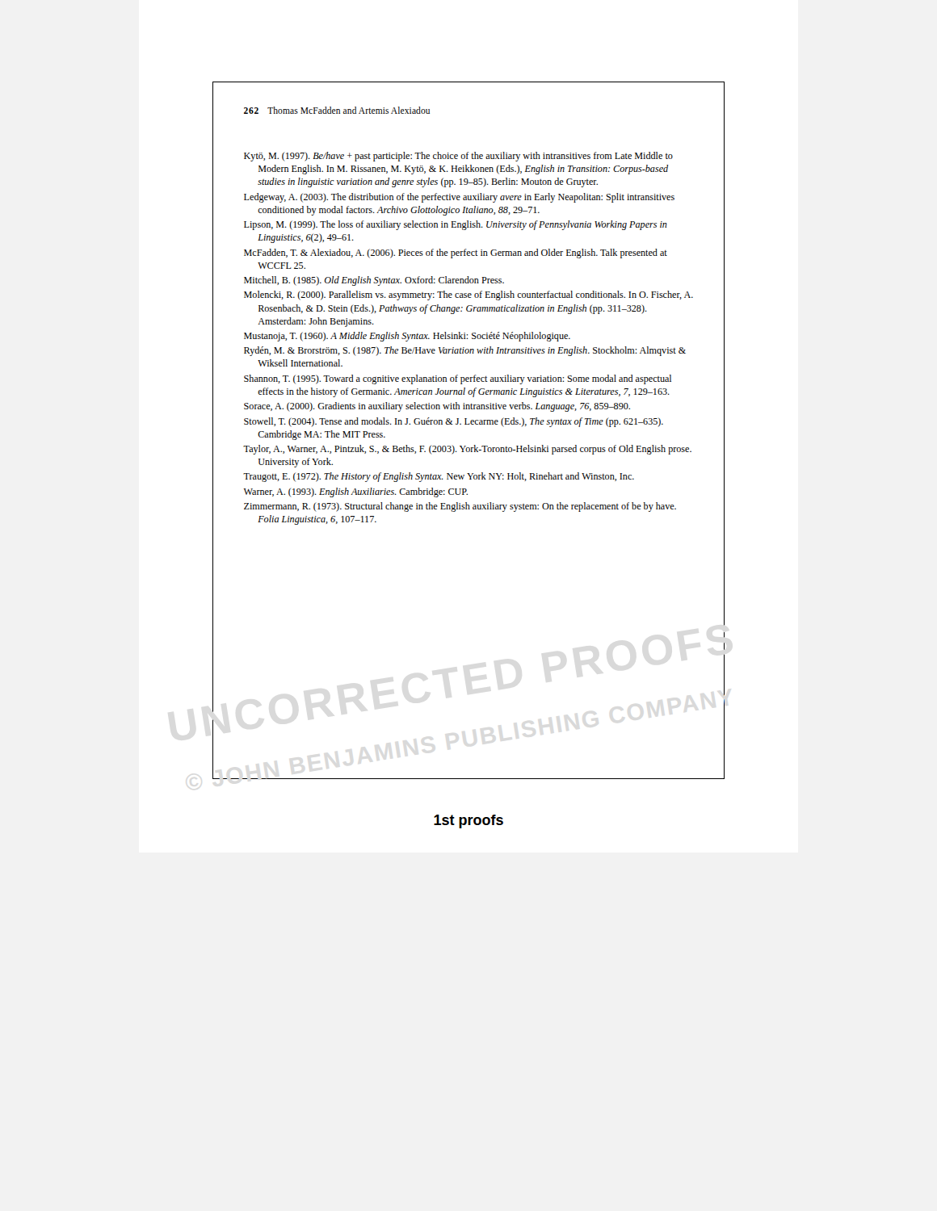262 Thomas McFadden and Artemis Alexiadou
Kytö, M. (1997). Be/have + past participle: The choice of the auxiliary with intransitives from Late Middle to Modern English. In M. Rissanen, M. Kytö, & K. Heikkonen (Eds.), English in Transition: Corpus-based studies in linguistic variation and genre styles (pp. 19–85). Berlin: Mouton de Gruyter.
Ledgeway, A. (2003). The distribution of the perfective auxiliary avere in Early Neapolitan: Split intransitives conditioned by modal factors. Archivo Glottologico Italiano, 88, 29–71.
Lipson, M. (1999). The loss of auxiliary selection in English. University of Pennsylvania Working Papers in Linguistics, 6(2), 49–61.
McFadden, T. & Alexiadou, A. (2006). Pieces of the perfect in German and Older English. Talk presented at WCCFL 25.
Mitchell, B. (1985). Old English Syntax. Oxford: Clarendon Press.
Molencki, R. (2000). Parallelism vs. asymmetry: The case of English counterfactual conditionals. In O. Fischer, A. Rosenbach, & D. Stein (Eds.), Pathways of Change: Grammaticalization in English (pp. 311–328). Amsterdam: John Benjamins.
Mustanoja, T. (1960). A Middle English Syntax. Helsinki: Société Néophilologique.
Rydén, M. & Brorström, S. (1987). The Be/Have Variation with Intransitives in English. Stockholm: Almqvist & Wiksell International.
Shannon, T. (1995). Toward a cognitive explanation of perfect auxiliary variation: Some modal and aspectual effects in the history of Germanic. American Journal of Germanic Linguistics & Literatures, 7, 129–163.
Sorace, A. (2000). Gradients in auxiliary selection with intransitive verbs. Language, 76, 859–890.
Stowell, T. (2004). Tense and modals. In J. Guéron & J. Lecarme (Eds.), The syntax of Time (pp. 621–635). Cambridge MA: The MIT Press.
Taylor, A., Warner, A., Pintzuk, S., & Beths, F. (2003). York-Toronto-Helsinki parsed corpus of Old English prose. University of York.
Traugott, E. (1972). The History of English Syntax. New York NY: Holt, Rinehart and Winston, Inc.
Warner, A. (1993). English Auxiliaries. Cambridge: CUP.
Zimmermann, R. (1973). Structural change in the English auxiliary system: On the replacement of be by have. Folia Linguistica, 6, 107–117.
UNCORRECTED PROOFS
© JOHN BENJAMINS PUBLISHING COMPANY
1st proofs